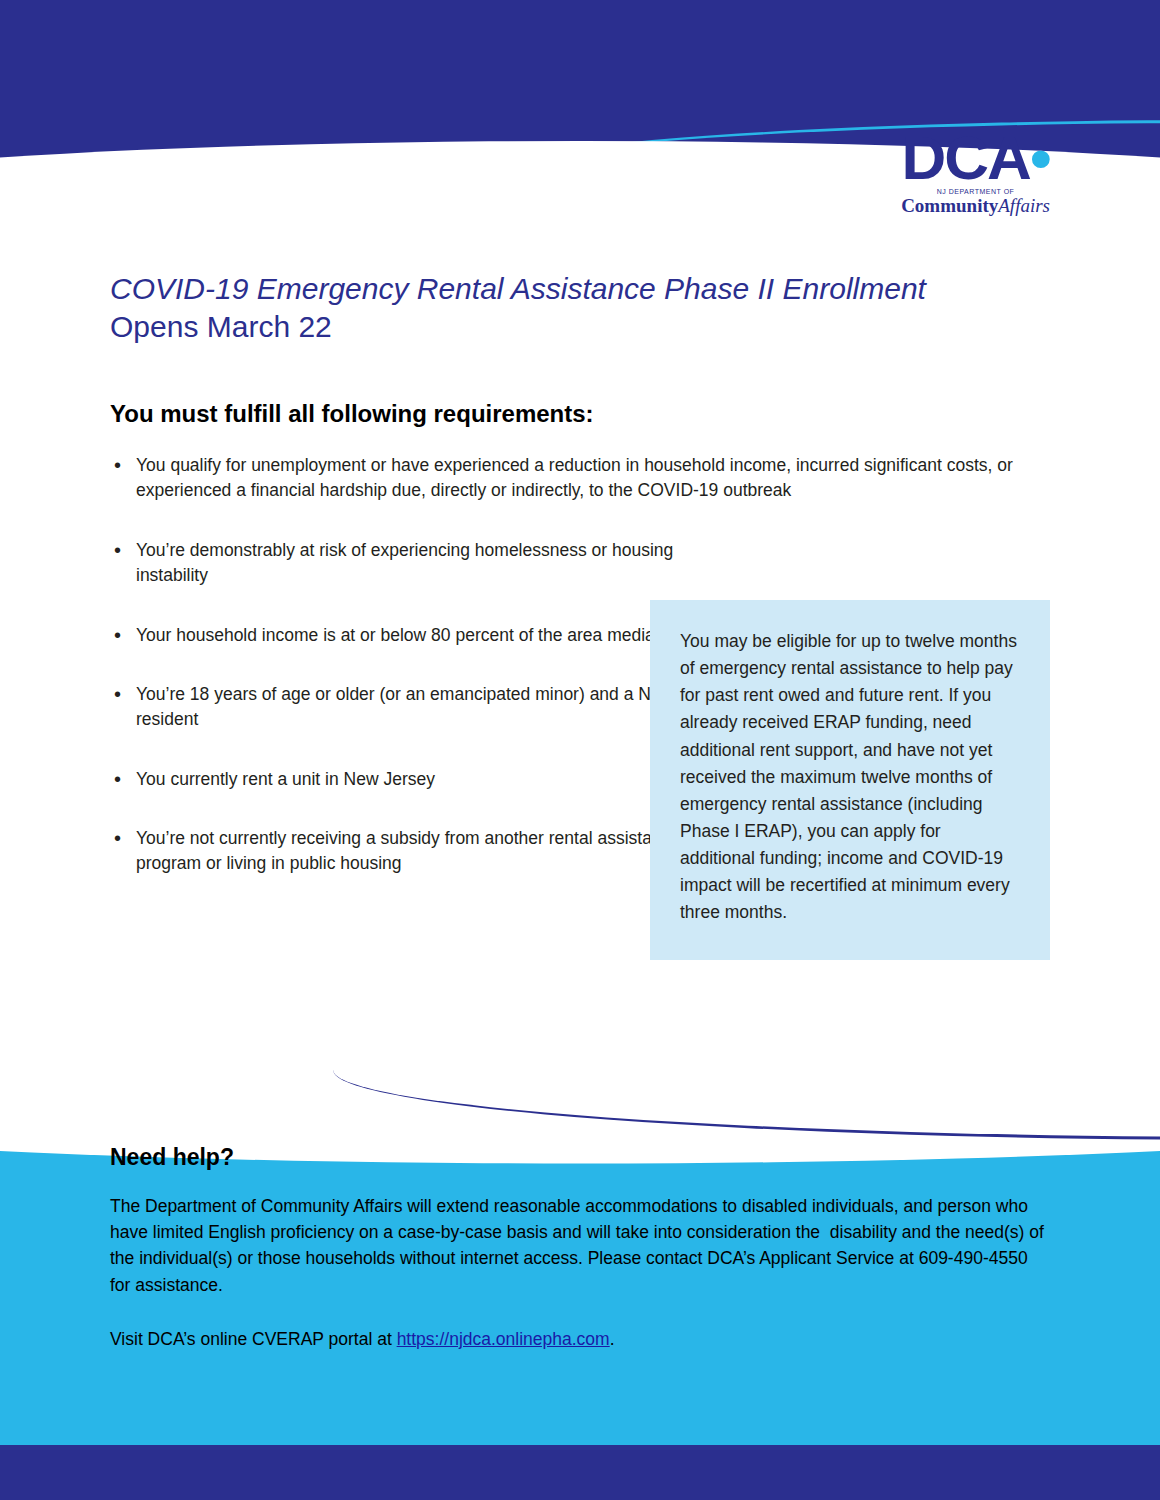DCA•
NJ DEPARTMENT OF
Community Affairs
COVID-19 Emergency Rental Assistance Phase II Enrollment Opens March 22
You must fulfill all following requirements:
You qualify for unemployment or have experienced a reduction in household income, incurred significant costs, or experienced a financial hardship due, directly or indirectly, to the COVID-19 outbreak
You’re demonstrably at risk of experiencing homelessness or housing instability
Your household income is at or below 80 percent of the area median
You’re 18 years of age or older (or an emancipated minor) and a New Jersey resident
You currently rent a unit in New Jersey
You’re not currently receiving a subsidy from another rental assistance program or living in public housing
You may be eligible for up to twelve months of emergency rental assistance to help pay for past rent owed and future rent. If you already received ERAP funding, need additional rent support, and have not yet received the maximum twelve months of emergency rental assistance (including Phase I ERAP), you can apply for additional funding; income and COVID-19 impact will be recertified at minimum every three months.
Need help?
The Department of Community Affairs will extend reasonable accommodations to disabled individuals, and person who have limited English proficiency on a case-by-case basis and will take into consideration the disability and the need(s) of the individual(s) or those households without internet access. Please contact DCA’s Applicant Service at 609-490-4550 for assistance.
Visit DCA’s online CVERAP portal at https://njdca.onlinepha.com.